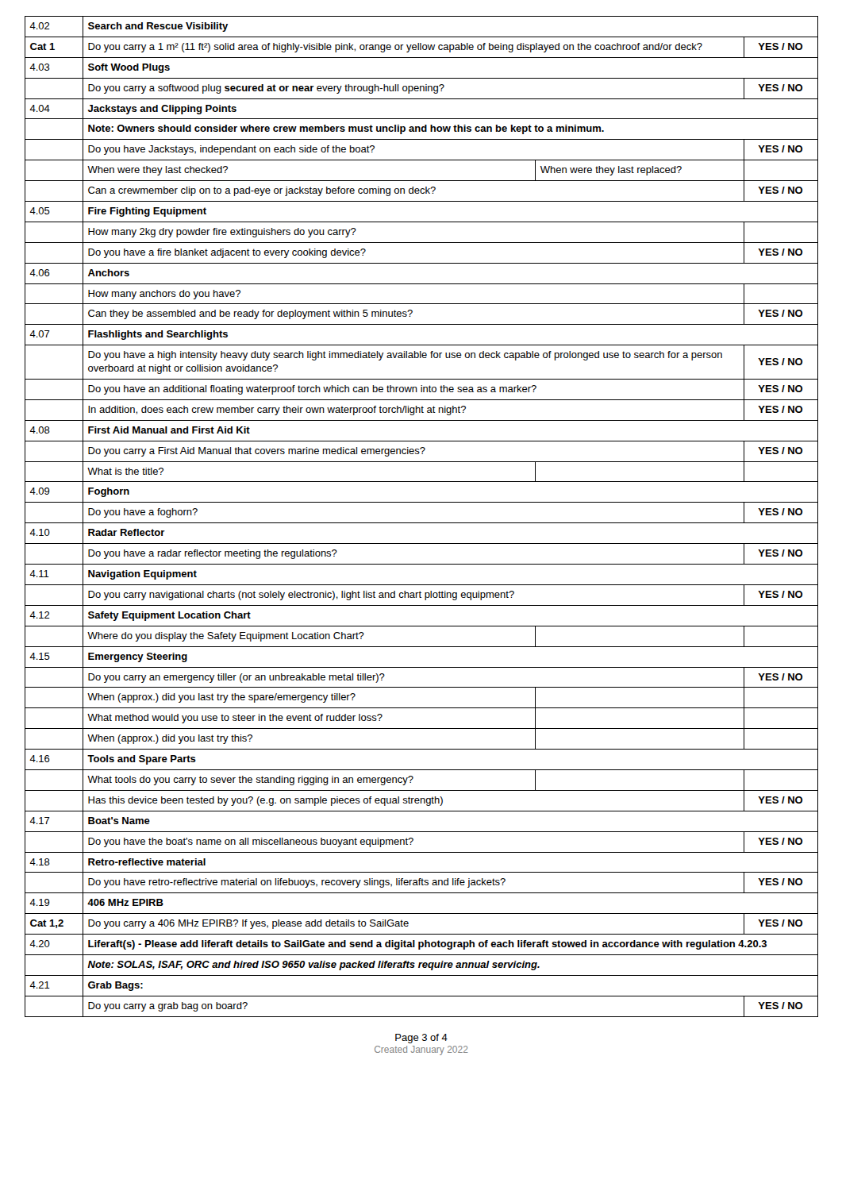| 4.02 | Search and Rescue Visibility |
| Cat 1 | Do you carry a 1 m² (11 ft²) solid area of highly-visible pink, orange or yellow capable of being displayed on the coachroof and/or deck? | YES / NO |
| 4.03 | Soft Wood Plugs |
| | Do you carry a softwood plug secured at or near every through-hull opening? | YES / NO |
| 4.04 | Jackstays and Clipping Points |
| | Note: Owners should consider where crew members must unclip and how this can be kept to a minimum. |
| | Do you have Jackstays, independant on each side of the boat? | YES / NO |
| | When were they last checked? | When were they last replaced? | |
| | Can a crewmember clip on to a pad-eye or jackstay before coming on deck? | YES / NO |
| 4.05 | Fire Fighting Equipment |
| | How many 2kg dry powder fire extinguishers do you carry? | |
| | Do you have a fire blanket adjacent to every cooking device? | YES / NO |
| 4.06 | Anchors |
| | How many anchors do you have? | |
| | Can they be assembled and be ready for deployment within 5 minutes? | YES / NO |
| 4.07 | Flashlights and Searchlights |
| | Do you have a high intensity heavy duty search light immediately available for use on deck capable of prolonged use to search for a person overboard at night or collision avoidance? | YES / NO |
| | Do you have an additional floating waterproof torch which can be thrown into the sea as a marker? | YES / NO |
| | In addition, does each crew member carry their own waterproof torch/light at night? | YES / NO |
| 4.08 | First Aid Manual and First Aid Kit |
| | Do you carry a First Aid Manual that covers marine medical emergencies? | YES / NO |
| | What is the title? | | |
| 4.09 | Foghorn |
| | Do you have a foghorn? | YES / NO |
| 4.10 | Radar Reflector |
| | Do you have a radar reflector meeting the regulations? | YES / NO |
| 4.11 | Navigation Equipment |
| | Do you carry navigational charts (not solely electronic), light list and chart plotting equipment? | YES / NO |
| 4.12 | Safety Equipment Location Chart |
| | Where do you display the Safety Equipment Location Chart? | | |
| 4.15 | Emergency Steering |
| | Do you carry an emergency tiller (or an unbreakable metal tiller)? | YES / NO |
| | When (approx.) did you last try the spare/emergency tiller? | | |
| | What method would you use to steer in the event of rudder loss? | | |
| | When (approx.) did you last try this? | | |
| 4.16 | Tools and Spare Parts |
| | What tools do you carry to sever the standing rigging in an emergency? | | |
| | Has this device been tested by you? (e.g. on sample pieces of equal strength) | YES / NO |
| 4.17 | Boat's Name |
| | Do you have the boat's name on all miscellaneous buoyant equipment? | YES / NO |
| 4.18 | Retro-reflective material |
| | Do you have retro-reflectrive material on lifebuoys, recovery slings, liferafts and life jackets? | YES / NO |
| 4.19 | 406 MHz EPIRB |
| Cat 1,2 | Do you carry a 406 MHz EPIRB? If yes, please add details to SailGate | YES / NO |
| 4.20 | Liferaft(s) - Please add liferaft details to SailGate and send a digital photograph of each liferaft stowed in accordance with regulation 4.20.3 |
| | Note: SOLAS, ISAF, ORC and hired ISO 9650 valise packed liferafts require annual servicing. |
| 4.21 | Grab Bags: |
| | Do you carry a grab bag on board? | YES / NO |
Page 3 of 4
Created January 2022